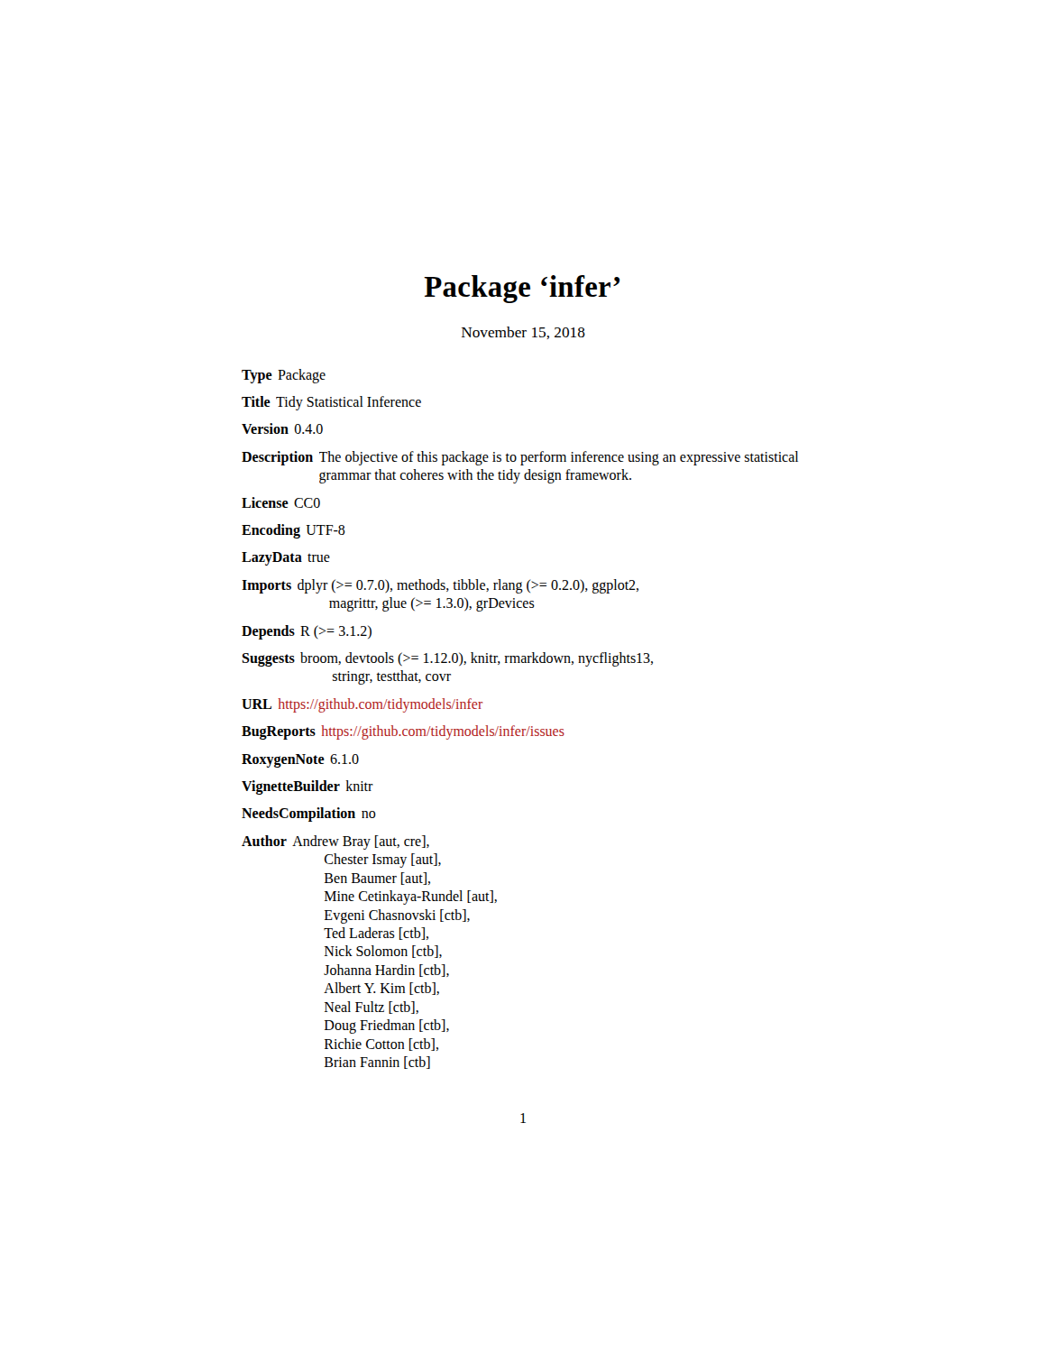Package ‘infer’
November 15, 2018
Type
Package
Title
Tidy Statistical Inference
Version
0.4.0
Description
The objective of this package is to perform inference using an expressive statistical gram­mar that coheres with the tidy design framework.
License
CC0
Encoding
UTF-8
LazyData
true
Imports
dplyr (>= 0.7.0), methods, tibble, rlang (>= 0.2.0), ggplot2,
magrittr, glue (>= 1.3.0), grDevices
Depends
R (>= 3.1.2)
Suggests
broom, devtools (>= 1.12.0), knitr, rmarkdown, nycflights13,
stringr, testthat, covr
URL
https://github.com/tidymodels/infer
BugReports
https://github.com/tidymodels/infer/issues
RoxygenNote
6.1.0
VignetteBuilder
knitr
NeedsCompilation
no
Author
Andrew Bray [aut, cre],
Chester Ismay [aut],
Ben Baumer [aut],
Mine Cetinkaya-Rundel [aut],
Evgeni Chasnovski [ctb],
Ted Laderas [ctb],
Nick Solomon [ctb],
Johanna Hardin [ctb],
Albert Y. Kim [ctb],
Neal Fultz [ctb],
Doug Friedman [ctb],
Richie Cotton [ctb],
Brian Fannin [ctb]
1